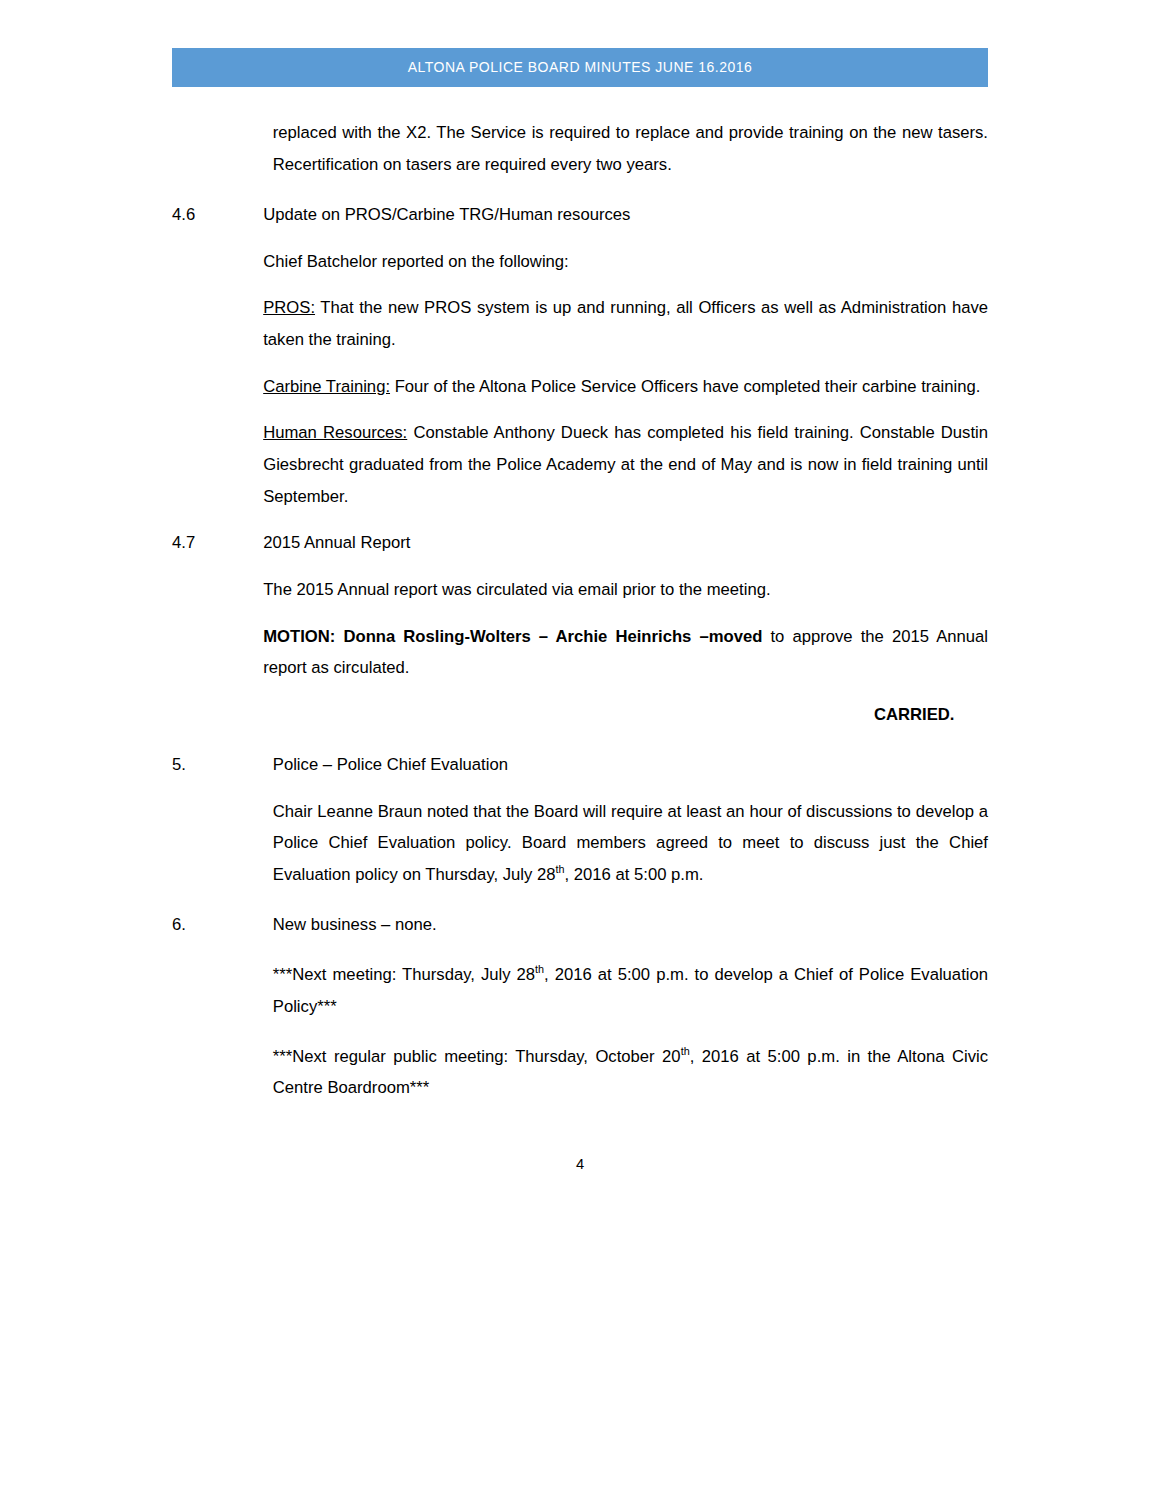ALTONA POLICE BOARD MINUTES JUNE 16.2016
replaced with the X2. The Service is required to replace and provide training on the new tasers. Recertification on tasers are required every two years.
4.6
Update on PROS/Carbine TRG/Human resources
Chief Batchelor reported on the following:
PROS: That the new PROS system is up and running, all Officers as well as Administration have taken the training.
Carbine Training: Four of the Altona Police Service Officers have completed their carbine training.
Human Resources: Constable Anthony Dueck has completed his field training. Constable Dustin Giesbrecht graduated from the Police Academy at the end of May and is now in field training until September.
4.7
2015 Annual Report
The 2015 Annual report was circulated via email prior to the meeting.
MOTION: Donna Rosling-Wolters – Archie Heinrichs –moved to approve the 2015 Annual report as circulated.
CARRIED.
5.
Police – Police Chief Evaluation
Chair Leanne Braun noted that the Board will require at least an hour of discussions to develop a Police Chief Evaluation policy. Board members agreed to meet to discuss just the Chief Evaluation policy on Thursday, July 28th, 2016 at 5:00 p.m.
6.
New business – none.
***Next meeting: Thursday, July 28th, 2016 at 5:00 p.m. to develop a Chief of Police Evaluation Policy***
***Next regular public meeting: Thursday, October 20th, 2016 at 5:00 p.m. in the Altona Civic Centre Boardroom***
4